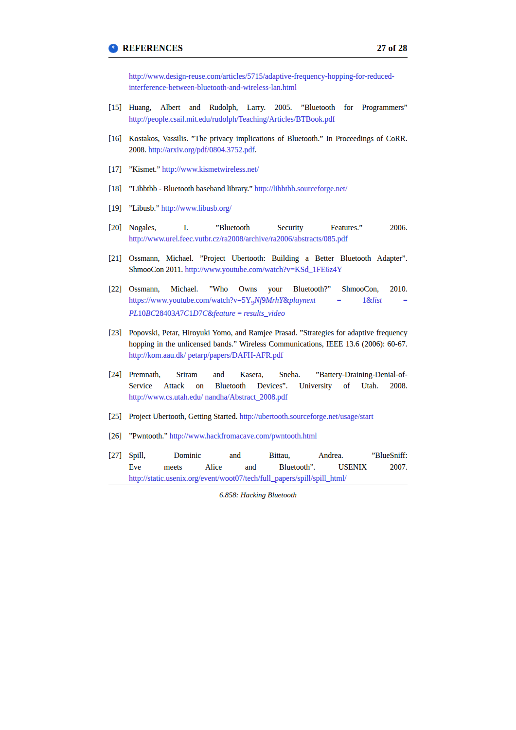REFERENCES
27 of 28
http://www.design-reuse.com/articles/5715/adaptive-frequency-hopping-for-reduced-interference-between-bluetooth-and-wireless-lan.html
[15] Huang, Albert and Rudolph, Larry. 2005.”Bluetooth for Programmers” http://people.csail.mit.edu/rudolph/Teaching/Articles/BTBook.pdf
[16] Kostakos, Vassilis. ”The privacy implications of Bluetooth.” In Proceedings of CoRR. 2008. http://arxiv.org/pdf/0804.3752.pdf.
[17] ”Kismet.” http://www.kismetwireless.net/
[18] ”Libbtbb - Bluetooth baseband library.” http://libbtbb.sourceforge.net/
[19] ”Libusb.” http://www.libusb.org/
[20] Nogales, I.”Bluetooth Security Features.”2006. http://www.urel.feec.vutbr.cz/ra2008/archive/ra2006/abstracts/085.pdf
[21] Ossmann, Michael. ”Project Ubertooth: Building a Better Bluetooth Adapter”. ShmooCon 2011. http://www.youtube.com/watch?v=KSd_1FE6z4Y
[22] Ossmann, Michael.”Who Owns your Bluetooth?”ShmooCon, 2010. https://www.youtube.com/watch?v=5Y9Nf9MrhY&playnext = 1&list = PL 10 BC 28403 A 7 C 1 D 7 C&feature = results_video
[23] Popovski, Petar, Hiroyuki Yomo, and Ramjee Prasad. ”Strategies for adaptive frequency hopping in the unlicensed bands.” Wireless Communications, IEEE 13.6 (2006): 60-67. http://kom.aau.dk/ petarp/papers/DAFH-AFR.pdf
[24] Premnath, Sriram and Kasera, Sneha.”Battery-Draining-Denial-of- Service Attack on Bluetooth Devices”. University of Utah. 2008. http://www.cs.utah.edu/ nandha/Abstract_2008.pdf
[25] Project Ubertooth, Getting Started. http://ubertooth.sourceforge.net/usage/start
[26] ”Pwntooth.” http://www.hackfromacave.com/pwntooth.html
[27] Spill, Dominic and Bittau, Andrea.”BlueSniff: Eve meets Alice and Bluetooth”. USENIX 2007. http://static.usenix.org/event/woot07/tech/full_papers/spill/spill_html/
6.858: Hacking Bluetooth